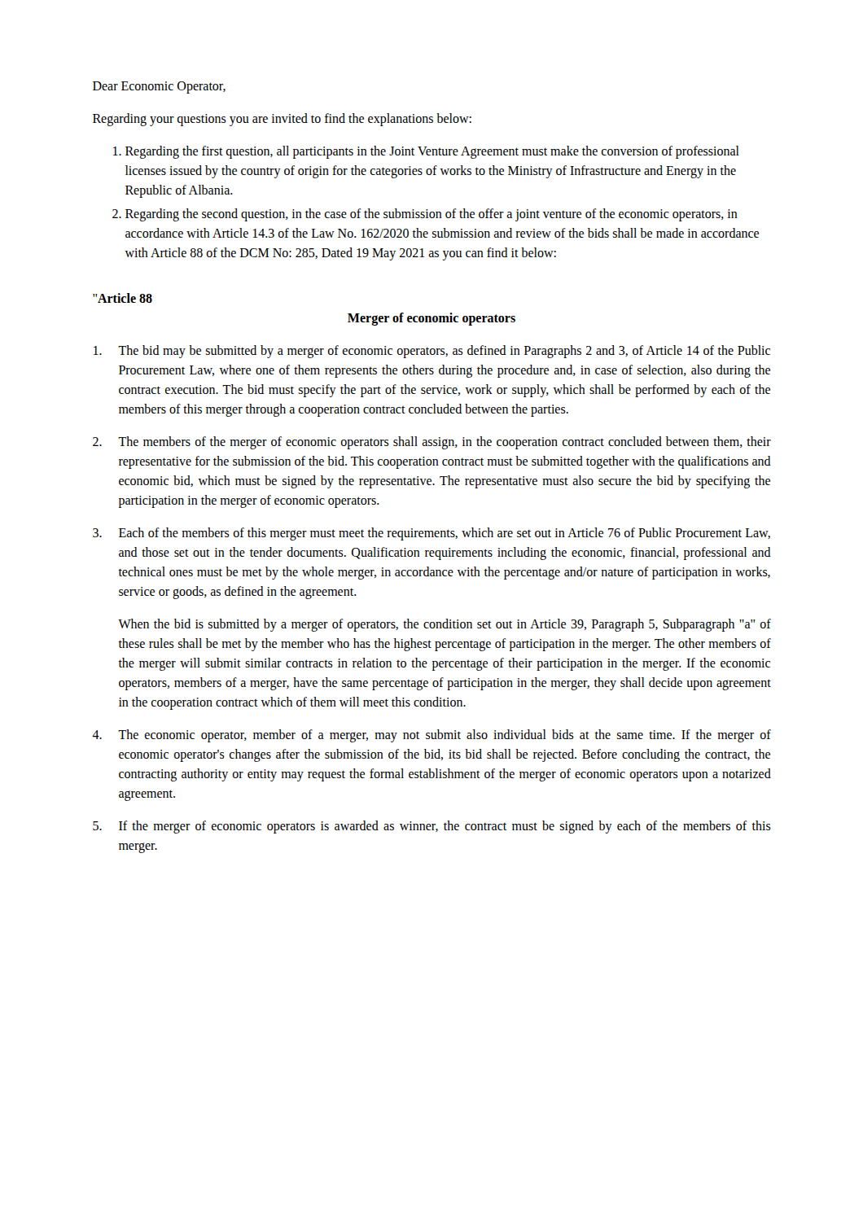Dear Economic Operator,
Regarding your questions you are invited to find the explanations below:
Regarding the first question, all participants in the Joint Venture Agreement must make the conversion of professional licenses issued by the country of origin for the categories of works to the Ministry of Infrastructure and Energy in the Republic of Albania.
Regarding the second question, in the case of the submission of the offer a joint venture of the economic operators, in accordance with Article 14.3 of the Law No. 162/2020 the submission and review of the bids shall be made in accordance with Article 88 of the DCM No: 285, Dated 19 May 2021 as you can find it below:
"Article 88
Merger of economic operators
The bid may be submitted by a merger of economic operators, as defined in Paragraphs 2 and 3, of Article 14 of the Public Procurement Law, where one of them represents the others during the procedure and, in case of selection, also during the contract execution. The bid must specify the part of the service, work or supply, which shall be performed by each of the members of this merger through a cooperation contract concluded between the parties.
The members of the merger of economic operators shall assign, in the cooperation contract concluded between them, their representative for the submission of the bid. This cooperation contract must be submitted together with the qualifications and economic bid, which must be signed by the representative. The representative must also secure the bid by specifying the participation in the merger of economic operators.
Each of the members of this merger must meet the requirements, which are set out in Article 76 of Public Procurement Law, and those set out in the tender documents. Qualification requirements including the economic, financial, professional and technical ones must be met by the whole merger, in accordance with the percentage and/or nature of participation in works, service or goods, as defined in the agreement.
When the bid is submitted by a merger of operators, the condition set out in Article 39, Paragraph 5, Subparagraph "a" of these rules shall be met by the member who has the highest percentage of participation in the merger. The other members of the merger will submit similar contracts in relation to the percentage of their participation in the merger. If the economic operators, members of a merger, have the same percentage of participation in the merger, they shall decide upon agreement in the cooperation contract which of them will meet this condition.
The economic operator, member of a merger, may not submit also individual bids at the same time. If the merger of economic operator's changes after the submission of the bid, its bid shall be rejected. Before concluding the contract, the contracting authority or entity may request the formal establishment of the merger of economic operators upon a notarized agreement.
If the merger of economic operators is awarded as winner, the contract must be signed by each of the members of this merger.